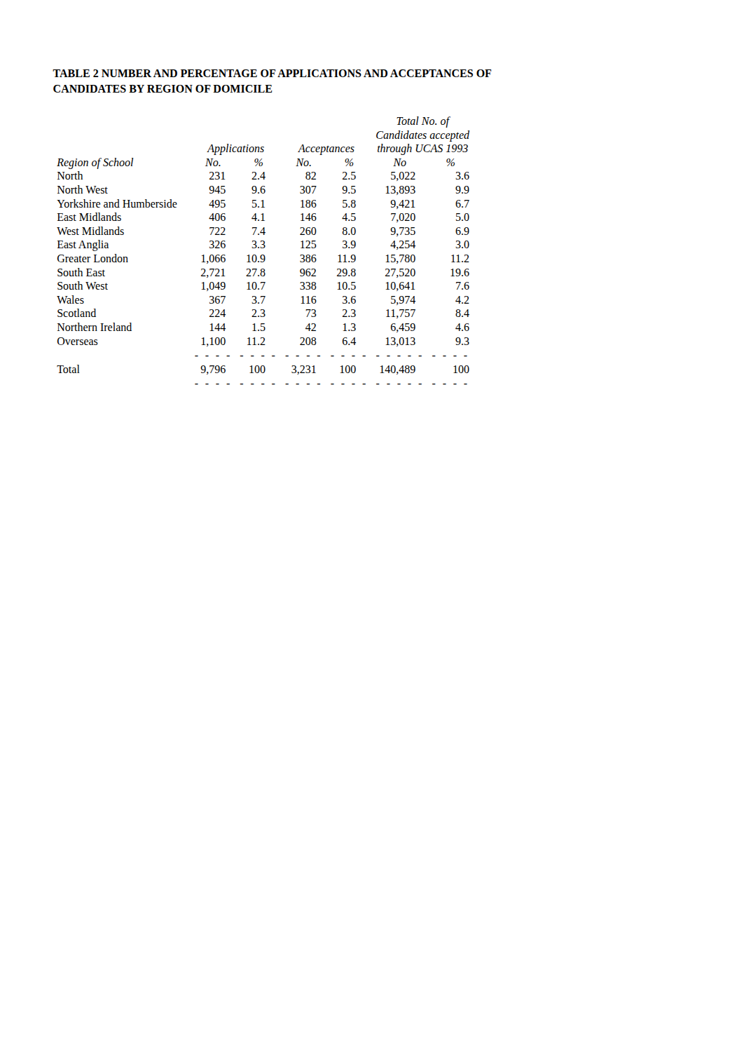Table 2 Number and Percentage of Applications and Acceptances of Candidates by Region of Domicile
| | | | Total No. of |
| --- | --- | --- | --- |
| | | | Candidates accepted |
| | Applications | Acceptances | through UCAS 1993 |
| Region of School | No. | % | No. | % | No | % |
| North | 231 | 2.4 | 82 | 2.5 | 5,022 | 3.6 |
| North West | 945 | 9.6 | 307 | 9.5 | 13,893 | 9.9 |
| Yorkshire and Humberside | 495 | 5.1 | 186 | 5.8 | 9,421 | 6.7 |
| East Midlands | 406 | 4.1 | 146 | 4.5 | 7,020 | 5.0 |
| West Midlands | 722 | 7.4 | 260 | 8.0 | 9,735 | 6.9 |
| East Anglia | 326 | 3.3 | 125 | 3.9 | 4,254 | 3.0 |
| Greater London | 1,066 | 10.9 | 386 | 11.9 | 15,780 | 11.2 |
| South East | 2,721 | 27.8 | 962 | 29.8 | 27,520 | 19.6 |
| South West | 1,049 | 10.7 | 338 | 10.5 | 10,641 | 7.6 |
| Wales | 367 | 3.7 | 116 | 3.6 | 5,974 | 4.2 |
| Scotland | 224 | 2.3 | 73 | 2.3 | 11,757 | 8.4 |
| Northern Ireland | 144 | 1.5 | 42 | 1.3 | 6,459 | 4.6 |
| Overseas | 1,100 | 11.2 | 208 | 6.4 | 13,013 | 9.3 |
| | - - - - | - - - - | - - - - | - - - - | - - - - - | - - - - |
| Total | 9,796 | 100 | 3,231 | 100 | 140,489 | 100 |
| | - - - - | - - - - | - - - - | - - - - | - - - - - | - - - - |